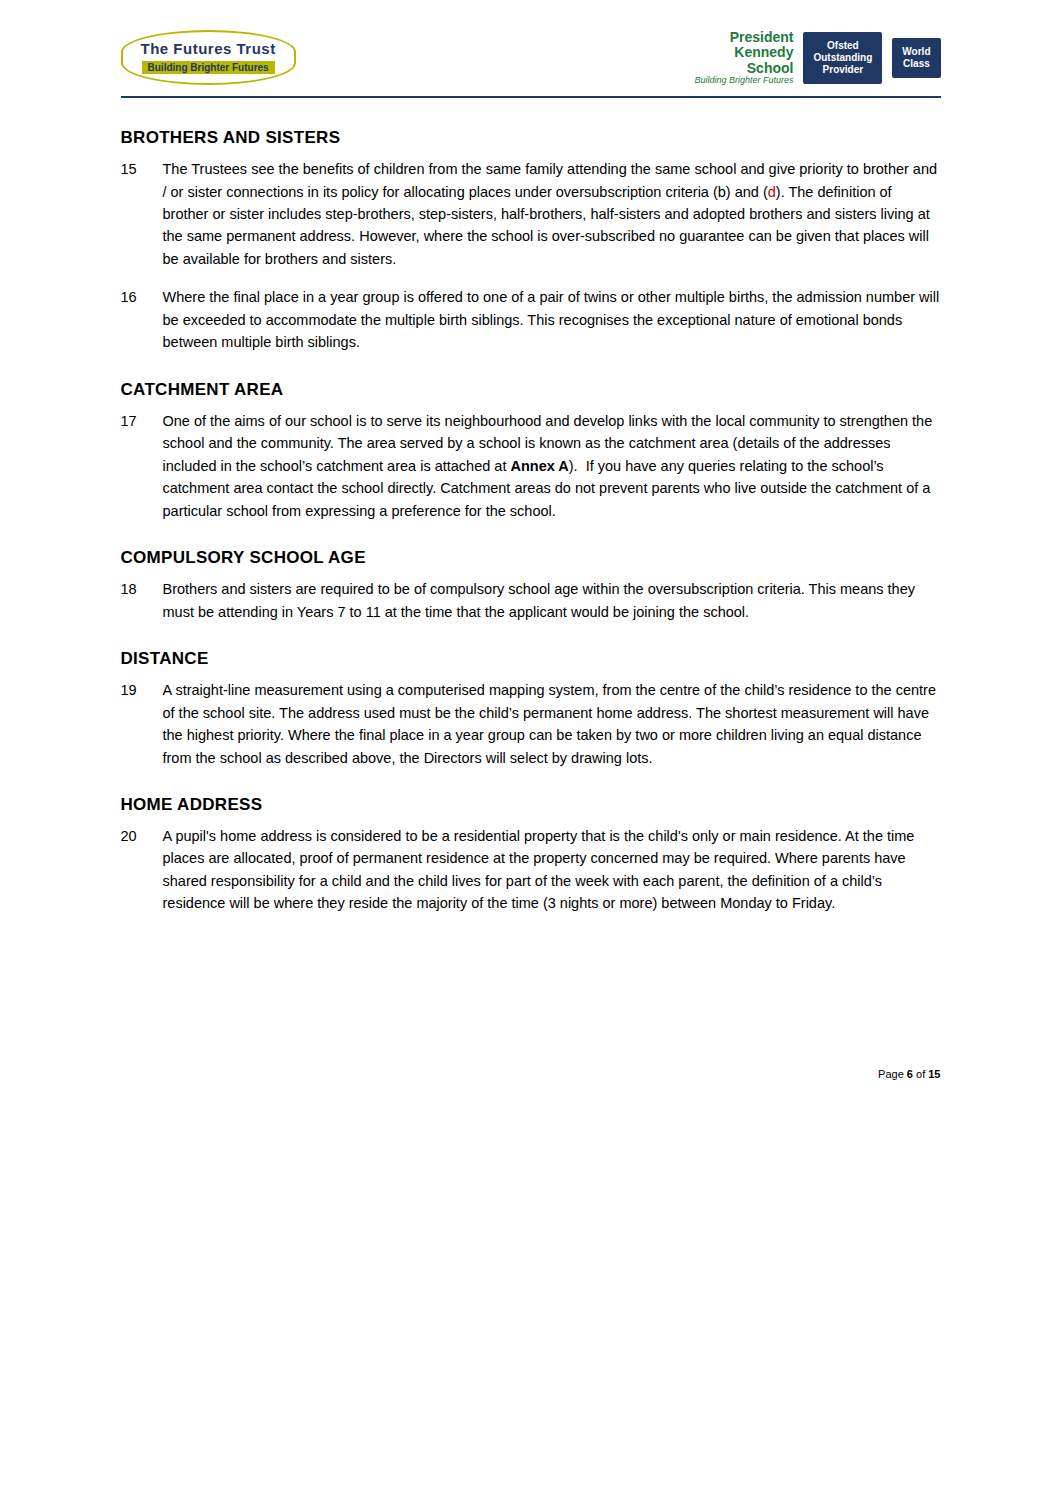The Futures Trust
Building Brighter Futures
President
Kennedy
School
Building Brighter Futures
Ofsted
Outstanding
Provider
World
Class
BROTHERS AND SISTERS
15 The Trustees see the benefits of children from the same family attending the same school and give priority to brother and / or sister connections in its policy for allocating places under oversubscription criteria (b) and (d). The definition of brother or sister includes step-brothers, step-sisters, half-brothers, half-sisters and adopted brothers and sisters living at the same permanent address. However, where the school is over-subscribed no guarantee can be given that places will be available for brothers and sisters.
16 Where the final place in a year group is offered to one of a pair of twins or other multiple births, the admission number will be exceeded to accommodate the multiple birth siblings. This recognises the exceptional nature of emotional bonds between multiple birth siblings.
CATCHMENT AREA
17 One of the aims of our school is to serve its neighbourhood and develop links with the local community to strengthen the school and the community. The area served by a school is known as the catchment area (details of the addresses included in the school’s catchment area is attached at Annex A). If you have any queries relating to the school’s catchment area contact the school directly. Catchment areas do not prevent parents who live outside the catchment of a particular school from expressing a preference for the school.
COMPULSORY SCHOOL AGE
18 Brothers and sisters are required to be of compulsory school age within the oversubscription criteria. This means they must be attending in Years 7 to 11 at the time that the applicant would be joining the school.
DISTANCE
19 A straight-line measurement using a computerised mapping system, from the centre of the child’s residence to the centre of the school site. The address used must be the child’s permanent home address. The shortest measurement will have the highest priority. Where the final place in a year group can be taken by two or more children living an equal distance from the school as described above, the Directors will select by drawing lots.
HOME ADDRESS
20 A pupil's home address is considered to be a residential property that is the child's only or main residence. At the time places are allocated, proof of permanent residence at the property concerned may be required. Where parents have shared responsibility for a child and the child lives for part of the week with each parent, the definition of a child’s residence will be where they reside the majority of the time (3 nights or more) between Monday to Friday.
Page 6 of 15